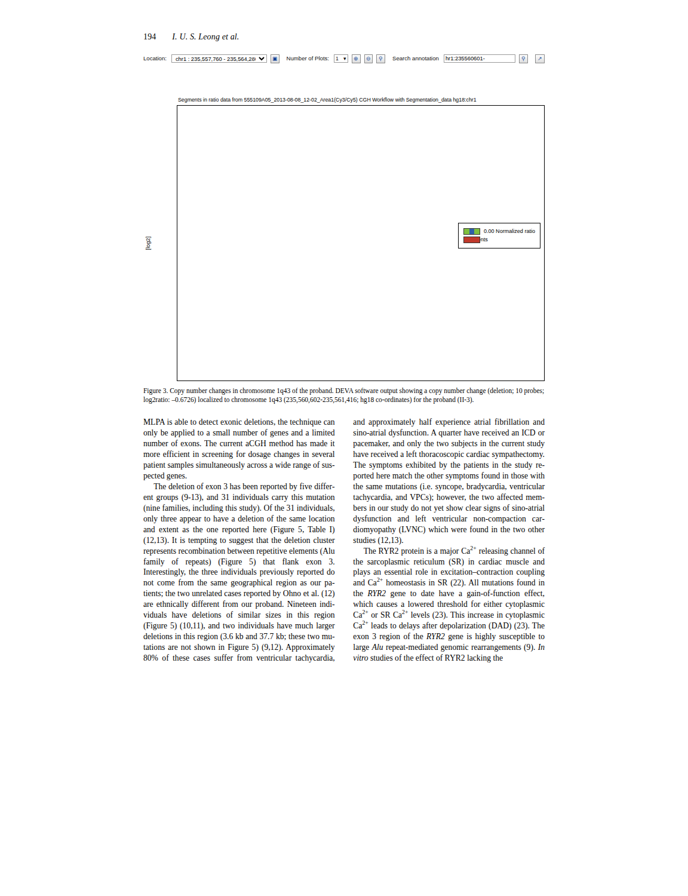194 I. U. S. Leong et al.
Location: chr1 : 235,557,760 - 235,564,280 ▣ Number of Plots: 1▾ ⊕ ⊖ ⚲ Search annotation ⚲ ↗
Segments in ratio data from 555109A05_2013-08-08_12-02_Area1(Cy3/Cy5) CGH Workflow with Segmentation_data hg18:chr1
[log2]
0.00 Normalized ratio
Segments
Figure 3. Copy number changes in chromosome 1q43 of the proband. DEVA software output showing a copy number change (deletion; 10 probes; log2ratio: –0.6726) localized to chromosome 1q43 (235,560,602-235,561,416; hg18 co-ordinates) for the proband (II-3).
MLPA is able to detect exonic deletions, the technique can only be applied to a small number of genes and a limited number of exons. The current aCGH method has made it more efficient in screening for dosage changes in several patient samples simultaneously across a wide range of suspected genes.
The deletion of exon 3 has been reported by five different groups (9-13), and 31 individuals carry this mutation (nine families, including this study). Of the 31 individuals, only three appear to have a deletion of the same location and extent as the one reported here (Figure 5, Table I) (12,13). It is tempting to suggest that the deletion cluster represents recombination between repetitive elements (Alu family of repeats) (Figure 5) that flank exon 3. Interestingly, the three individuals previously reported do not come from the same geographical region as our patients; the two unrelated cases reported by Ohno et al. (12) are ethnically different from our proband. Nineteen individuals have deletions of similar sizes in this region (Figure 5) (10,11), and two individuals have much larger deletions in this region (3.6 kb and 37.7 kb; these two mutations are not shown in Figure 5) (9,12). Approximately 80% of these cases suffer from ventricular tachycardia, and approximately half experience atrial fibrillation and sino-atrial dysfunction. A quarter have received an ICD or pacemaker, and only the two subjects in the current study have received a left thoracoscopic cardiac sympathectomy. The symptoms exhibited by the patients in the study reported here match the other symptoms found in those with the same mutations (i.e. syncope, bradycardia, ventricular tachycardia, and VPCs); however, the two affected members in our study do not yet show clear signs of sino-atrial dysfunction and left ventricular non-compaction cardiomyopathy (LVNC) which were found in the two other studies (12,13).
The RYR2 protein is a major Ca2+ releasing channel of the sarcoplasmic reticulum (SR) in cardiac muscle and plays an essential role in excitation–contraction coupling and Ca2+ homeostasis in SR (22). All mutations found in the RYR2 gene to date have a gain-of-function effect, which causes a lowered threshold for either cytoplasmic Ca2+ or SR Ca2+ levels (23). This increase in cytoplasmic Ca2+ leads to delays after depolarization (DAD) (23). The exon 3 region of the RYR2 gene is highly susceptible to large Alu repeat-mediated genomic rearrangements (9). In vitro studies of the effect of RYR2 lacking the